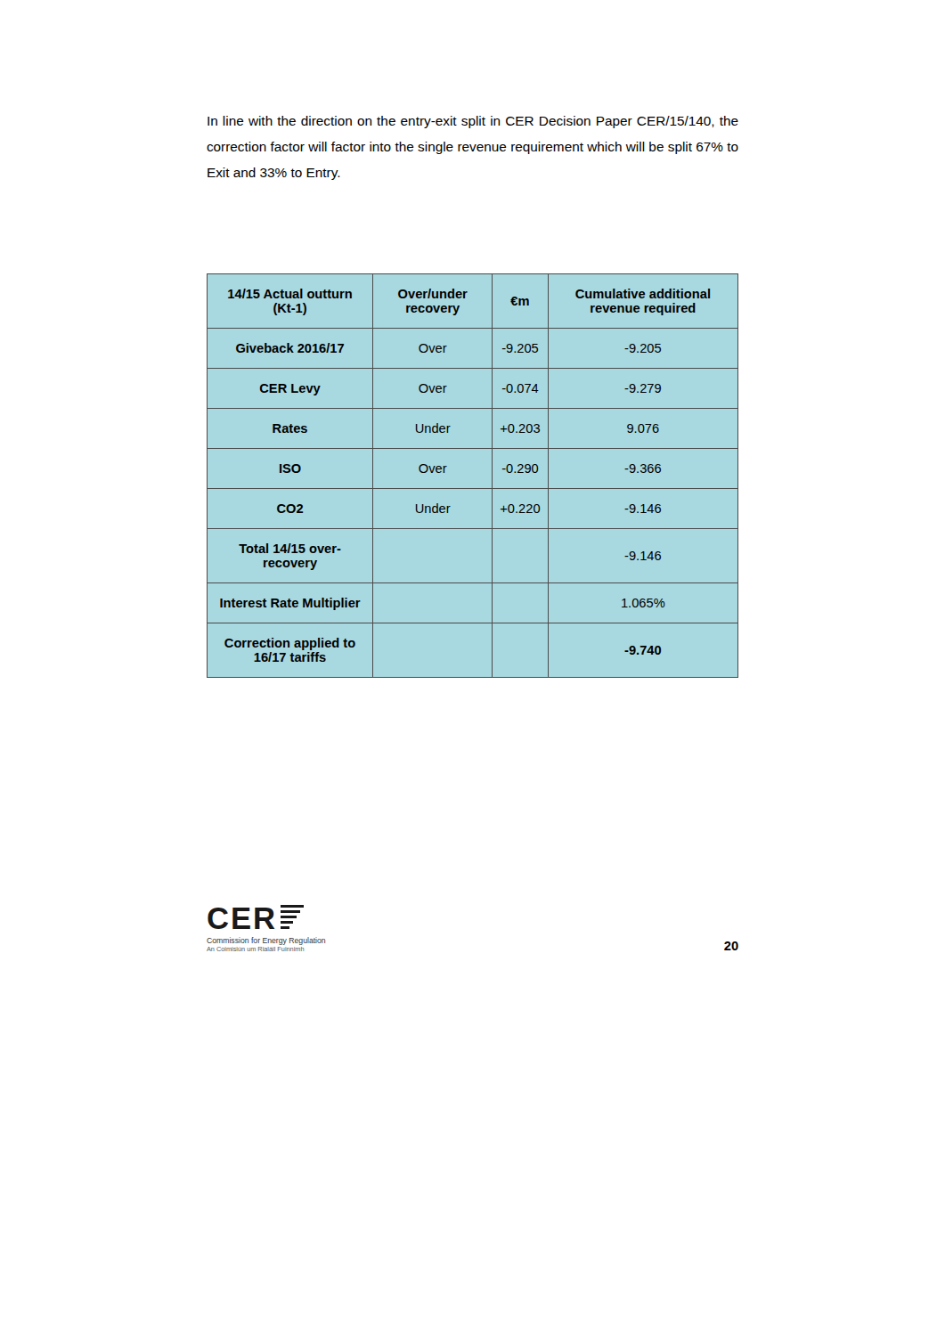In line with the direction on the entry-exit split in CER Decision Paper CER/15/140, the correction factor will factor into the single revenue requirement which will be split 67% to Exit and 33% to Entry.
| 14/15 Actual outturn (Kt-1) | Over/under recovery | €m | Cumulative additional revenue required |
| --- | --- | --- | --- |
| Giveback 2016/17 | Over | -9.205 | -9.205 |
| CER Levy | Over | -0.074 | -9.279 |
| Rates | Under | +0.203 | 9.076 |
| ISO | Over | -0.290 | -9.366 |
| CO2 | Under | +0.220 | -9.146 |
| Total 14/15 over-recovery | | | -9.146 |
| Interest Rate Multiplier | | | 1.065% |
| Correction applied to 16/17 tariffs | | | -9.740 |
CER
Commission for Energy Regulation
An Coimisiún um Rialáil Fuinnimh
20